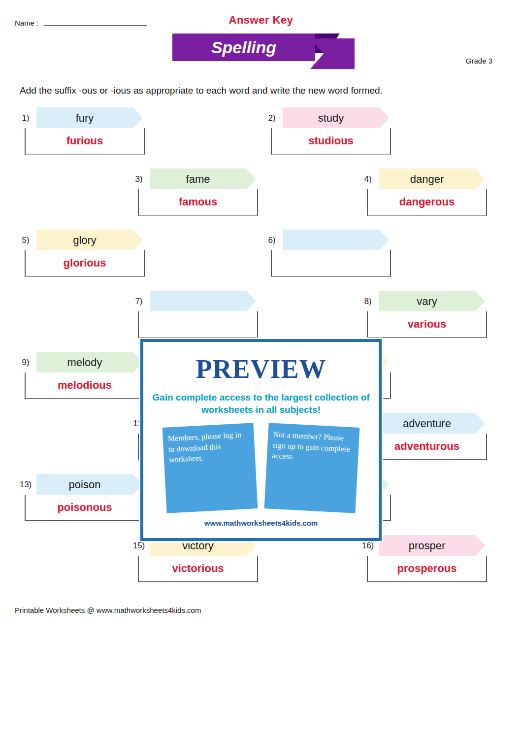Name :
Answer Key
Spelling
Grade 3
Add the suffix -ous or -ious as appropriate to each word and write the new word formed.
1) fury
furious
2) study
studious
3) fame
famous
4) danger
dangerous
5) glory
glorious
6)
7)
8) vary
various
9) melody
melodious
10)
11)
12) adventure
adventurous
13) poison
poisonous
14) mystery
mysterious
15) victory
victorious
16) prosper
prosperous
PREVIEW
Gain complete access to the largest collection of worksheets in all subjects!
Members, please log in to download this worksheet.
Not a member? Please sign up to gain complete access.
www.mathworksheets4kids.com
Printable Worksheets @ www.mathworksheets4kids.com